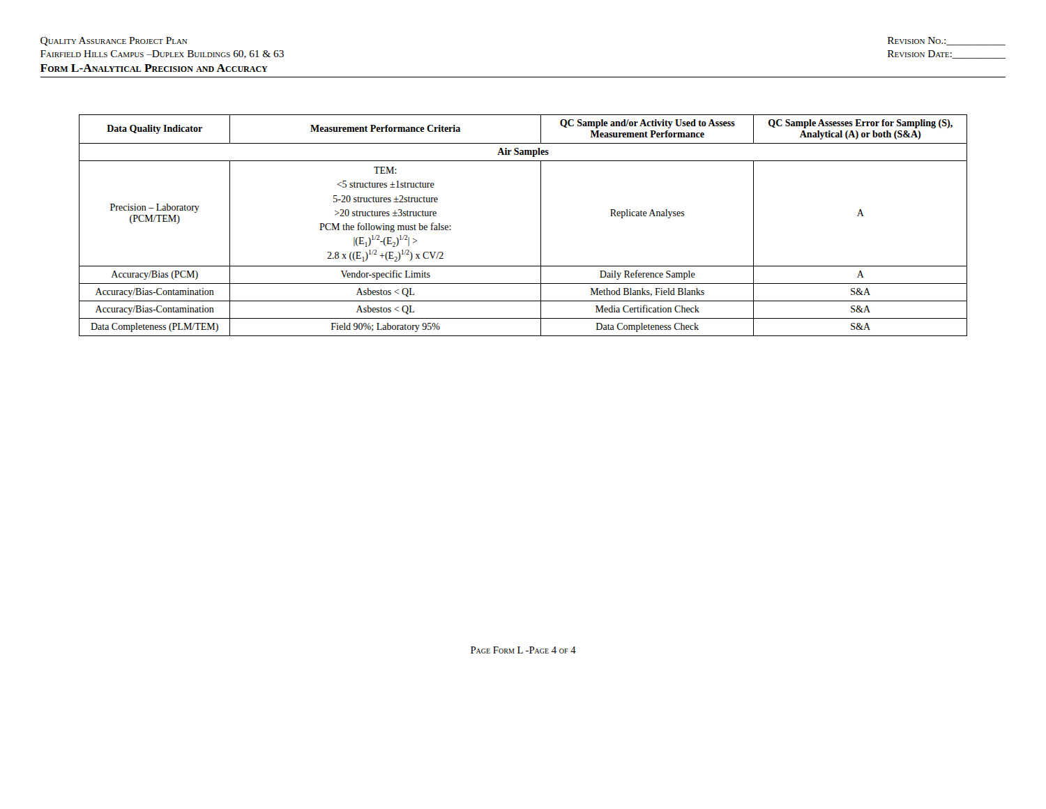Revision No.:___________
Revision Date:__________
Quality Assurance Project Plan
Fairfield Hills Campus –Duplex Buildings 60, 61 & 63
Form L-Analytical Precision and Accuracy
| Data Quality Indicator | Measurement Performance Criteria | QC Sample and/or Activity Used to Assess Measurement Performance | QC Sample Assesses Error for Sampling (S), Analytical (A) or both (S&A) |
| --- | --- | --- | --- |
| Air Samples |
| Precision – Laboratory (PCM/TEM) | TEM: <5 structures ±1structure 5-20 structures ±2structure >20 structures ±3structure PCM the following must be false: /(E 1 ) 1/2 -(E 2 ) 1/2 / > 2.8 x ((E 1 ) 1/2 +(E 2 ) 1/2 ) x CV/2 | Replicate Analyses | A |
| Accuracy/Bias (PCM) | Vendor-specific Limits | Daily Reference Sample | A |
| Accuracy/Bias-Contamination | Asbestos < QL | Method Blanks, Field Blanks | S&A |
| Accuracy/Bias-Contamination | Asbestos < QL | Media Certification Check | S&A |
| Data Completeness (PLM/TEM) | Field 90%; Laboratory 95% | Data Completeness Check | S&A |
Page Form L -Page 4 of 4